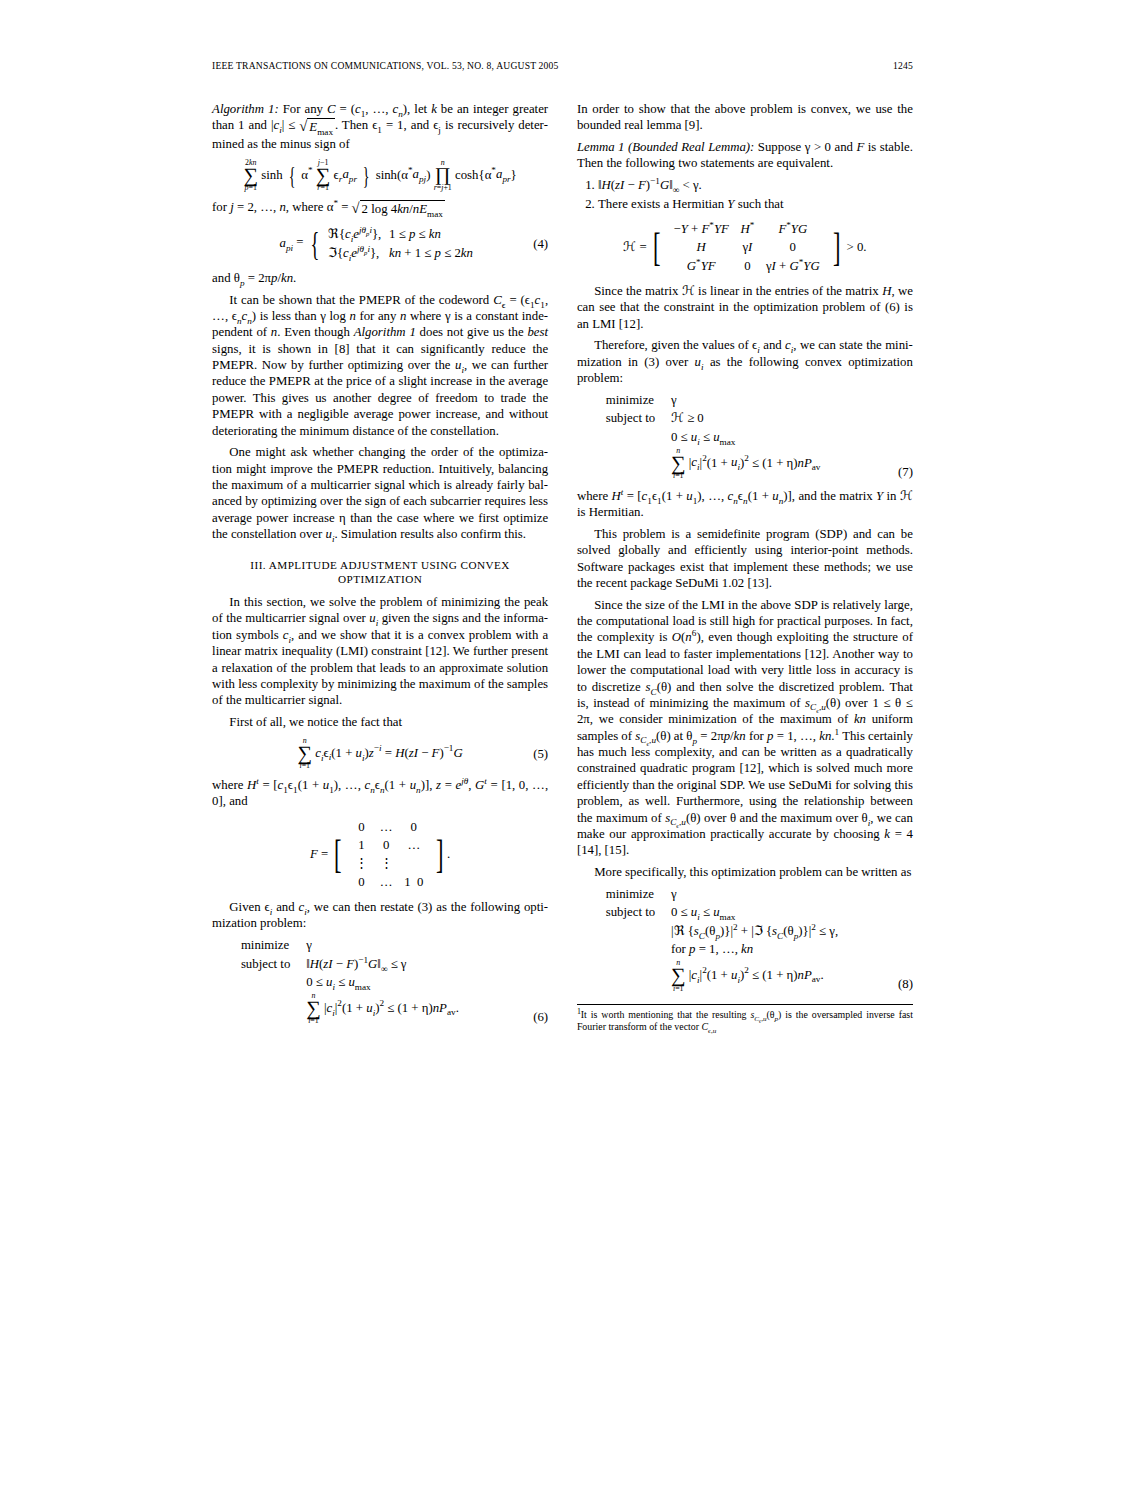IEEE Transactions on Communications, Vol. 53, No. 8, August 2005
1245
Algorithm 1: For any C = (c1, …, cn), let k be an integer greater than 1 and |ci| ≤ √Emax. Then ϵ1 = 1, and ϵj is recursively determined as the minus sign of
2kn∑p=1 sinh { α* j−1∑r=1 ϵrapr } sinh(α*apj) n∏r=j+1 cosh{α*apr}
for j = 2, …, n, where α* = √2 log 4kn/nEmax
api = {
| ℜ{ c i e jθ p i }, | 1 ≤ p ≤ kn |
| ℑ{ c i e jθ p i }, | kn + 1 ≤ p ≤ 2 kn |
(4)
and θp = 2πp/kn.
It can be shown that the PMEPR of the codeword Cϵ = (ϵ1c1, …, ϵncn) is less than γ log n for any n where γ is a constant independent of n. Even though Algorithm 1 does not give us the best signs, it is shown in [8] that it can significantly reduce the PMEPR. Now by further optimizing over the ui, we can further reduce the PMEPR at the price of a slight increase in the average power. This gives us another degree of freedom to trade the PMEPR with a negligible average power increase, and without deteriorating the minimum distance of the constellation.
One might ask whether changing the order of the optimization might improve the PMEPR reduction. Intuitively, balancing the maximum of a multicarrier signal which is already fairly balanced by optimizing over the sign of each subcarrier requires less average power increase η than the case where we first optimize the constellation over ui. Simulation results also confirm this.
III. Amplitude Adjustment Using Convex Optimization
In this section, we solve the problem of minimizing the peak of the multicarrier signal over ui given the signs and the information symbols ci, and we show that it is a convex problem with a linear matrix inequality (LMI) constraint [12]. We further present a relaxation of the problem that leads to an approximate solution with less complexity by minimizing the maximum of the samples of the multicarrier signal.
First of all, we notice the fact that
n∑i=1 ciϵi(1 + ui)z−i = H(zI − F)−1G (5)
where Ht = [c1ϵ1(1 + u1), …, cnϵn(1 + un)], z = ejθ, Gt = [1, 0, …, 0], and
F = [
| 0 | … | 0 |
| 1 | 0 | … |
| ⋮ | ⋮ | |
| 0 | … | 1 0 |
].
Given ϵi and ci, we can then restate (3) as the following optimization problem:
| minimize | γ |
| subject to | ‖ H ( zI − F ) −1 G ‖ ∞ ≤ γ |
| | 0 ≤ u i ≤ u max |
| | n ∑ i =1 / c i / 2 (1 + u i ) 2 ≤ (1 + η) nP av . |
(6)
In order to show that the above problem is convex, we use the bounded real lemma [9].
Lemma 1 (Bounded Real Lemma): Suppose γ > 0 and F is stable. Then the following two statements are equivalent.
‖H(zI − F)−1G‖∞ < γ.
There exists a Hermitian Y such that
ℋ = [
| − Y + F * YF | H * | F * YG |
| H | γ I | 0 |
| G * YF | 0 | γ I + G * YG |
] > 0.
Since the matrix ℋ is linear in the entries of the matrix H, we can see that the constraint in the optimization problem of (6) is an LMI [12].
Therefore, given the values of ϵi and ci, we can state the minimization in (3) over ui as the following convex optimization problem:
| minimize | γ |
| subject to | ℋ ≥ 0 |
| | 0 ≤ u i ≤ u max |
| | n ∑ i =1 / c i / 2 (1 + u i ) 2 ≤ (1 + η) nP av |
(7)
where Ht = [c1ϵ1(1 + u1), …, cnϵn(1 + un)], and the matrix Y in ℋ is Hermitian.
This problem is a semidefinite program (SDP) and can be solved globally and efficiently using interior-point methods. Software packages exist that implement these methods; we use the recent package SeDuMi 1.02 [13].
Since the size of the LMI in the above SDP is relatively large, the computational load is still high for practical purposes. In fact, the complexity is O(n6), even though exploiting the structure of the LMI can lead to faster implementations [12]. Another way to lower the computational load with very little loss in accuracy is to discretize sC(θ) and then solve the discretized problem. That is, instead of minimizing the maximum of sCϵ,u(θ) over 1 ≤ θ ≤ 2π, we consider minimization of the maximum of kn uniform samples of sCϵ,u(θ) at θp = 2πp/kn for p = 1, …, kn.1 This certainly has much less complexity, and can be written as a quadratically constrained quadratic program [12], which is solved much more efficiently than the original SDP. We use SeDuMi for solving this problem, as well. Furthermore, using the relationship between the maximum of sCϵ,u(θ) over θ and the maximum over θi, we can make our approximation practically accurate by choosing k = 4 [14], [15].
More specifically, this optimization problem can be written as
| minimize | γ |
| subject to | 0 ≤ u i ≤ u max |
| | /ℜ { s C (θ p )}/ 2 + /ℑ { s C (θ p )}/ 2 ≤ γ, |
| | for p = 1, …, kn |
| | n ∑ i =1 / c i / 2 (1 + u i ) 2 ≤ (1 + η) nP av . |
(8)
1It is worth mentioning that the resulting sCϵ,u(θp) is the oversampled inverse fast Fourier transform of the vector Cϵ,u